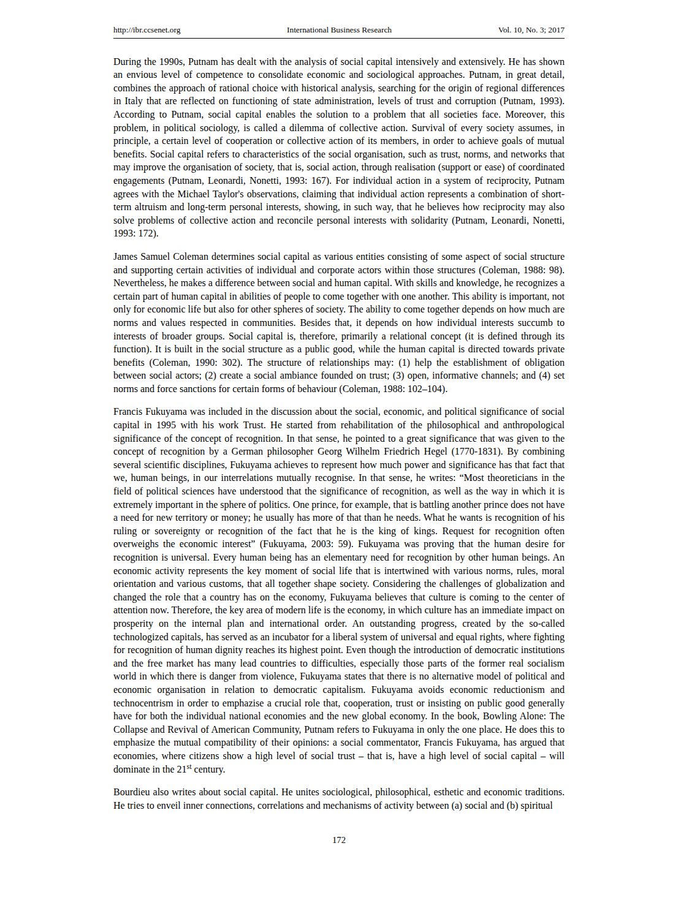http://ibr.ccsenet.org
International Business Research
Vol. 10, No. 3; 2017
During the 1990s, Putnam has dealt with the analysis of social capital intensively and extensively. He has shown an envious level of competence to consolidate economic and sociological approaches. Putnam, in great detail, combines the approach of rational choice with historical analysis, searching for the origin of regional differences in Italy that are reflected on functioning of state administration, levels of trust and corruption (Putnam, 1993). According to Putnam, social capital enables the solution to a problem that all societies face. Moreover, this problem, in political sociology, is called a dilemma of collective action. Survival of every society assumes, in principle, a certain level of cooperation or collective action of its members, in order to achieve goals of mutual benefits. Social capital refers to characteristics of the social organisation, such as trust, norms, and networks that may improve the organisation of society, that is, social action, through realisation (support or ease) of coordinated engagements (Putnam, Leonardi, Nonetti, 1993: 167). For individual action in a system of reciprocity, Putnam agrees with the Michael Taylor's observations, claiming that individual action represents a combination of short-term altruism and long-term personal interests, showing, in such way, that he believes how reciprocity may also solve problems of collective action and reconcile personal interests with solidarity (Putnam, Leonardi, Nonetti, 1993: 172).
James Samuel Coleman determines social capital as various entities consisting of some aspect of social structure and supporting certain activities of individual and corporate actors within those structures (Coleman, 1988: 98). Nevertheless, he makes a difference between social and human capital. With skills and knowledge, he recognizes a certain part of human capital in abilities of people to come together with one another. This ability is important, not only for economic life but also for other spheres of society. The ability to come together depends on how much are norms and values respected in communities. Besides that, it depends on how individual interests succumb to interests of broader groups. Social capital is, therefore, primarily a relational concept (it is defined through its function). It is built in the social structure as a public good, while the human capital is directed towards private benefits (Coleman, 1990: 302). The structure of relationships may: (1) help the establishment of obligation between social actors; (2) create a social ambiance founded on trust; (3) open, informative channels; and (4) set norms and force sanctions for certain forms of behaviour (Coleman, 1988: 102–104).
Francis Fukuyama was included in the discussion about the social, economic, and political significance of social capital in 1995 with his work Trust. He started from rehabilitation of the philosophical and anthropological significance of the concept of recognition. In that sense, he pointed to a great significance that was given to the concept of recognition by a German philosopher Georg Wilhelm Friedrich Hegel (1770-1831). By combining several scientific disciplines, Fukuyama achieves to represent how much power and significance has that fact that we, human beings, in our interrelations mutually recognise. In that sense, he writes: “Most theoreticians in the field of political sciences have understood that the significance of recognition, as well as the way in which it is extremely important in the sphere of politics. One prince, for example, that is battling another prince does not have a need for new territory or money; he usually has more of that than he needs. What he wants is recognition of his ruling or sovereignty or recognition of the fact that he is the king of kings. Request for recognition often overweighs the economic interest” (Fukuyama, 2003: 59). Fukuyama was proving that the human desire for recognition is universal. Every human being has an elementary need for recognition by other human beings. An economic activity represents the key moment of social life that is intertwined with various norms, rules, moral orientation and various customs, that all together shape society. Considering the challenges of globalization and changed the role that a country has on the economy, Fukuyama believes that culture is coming to the center of attention now. Therefore, the key area of modern life is the economy, in which culture has an immediate impact on prosperity on the internal plan and international order. An outstanding progress, created by the so-called technologized capitals, has served as an incubator for a liberal system of universal and equal rights, where fighting for recognition of human dignity reaches its highest point. Even though the introduction of democratic institutions and the free market has many lead countries to difficulties, especially those parts of the former real socialism world in which there is danger from violence, Fukuyama states that there is no alternative model of political and economic organisation in relation to democratic capitalism. Fukuyama avoids economic reductionism and technocentrism in order to emphazise a crucial role that, cooperation, trust or insisting on public good generally have for both the individual national economies and the new global economy. In the book, Bowling Alone: The Collapse and Revival of American Community, Putnam refers to Fukuyama in only the one place. He does this to emphasize the mutual compatibility of their opinions: a social commentator, Francis Fukuyama, has argued that economies, where citizens show a high level of social trust – that is, have a high level of social capital – will dominate in the 21st century.
Bourdieu also writes about social capital. He unites sociological, philosophical, esthetic and economic traditions. He tries to enveil inner connections, correlations and mechanisms of activity between (a) social and (b) spiritual
172